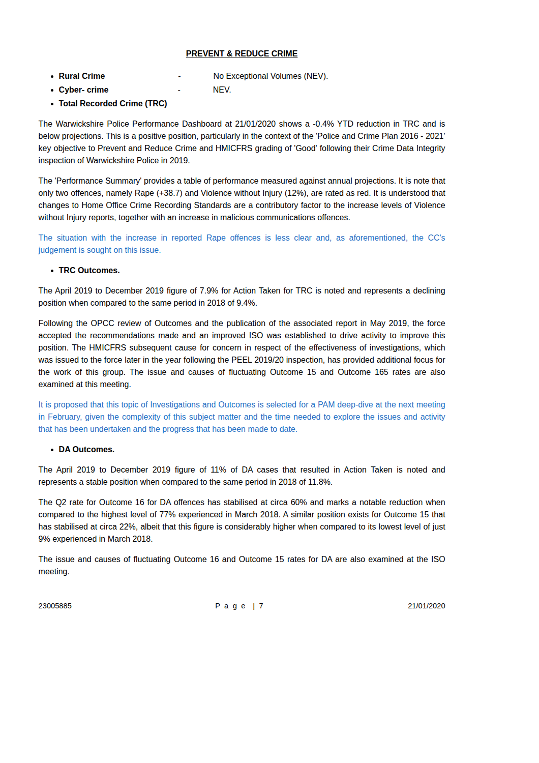PREVENT & REDUCE CRIME
Rural Crime - No Exceptional Volumes (NEV).
Cyber- crime - NEV.
Total Recorded Crime (TRC)
The Warwickshire Police Performance Dashboard at 21/01/2020 shows a -0.4% YTD reduction in TRC and is below projections. This is a positive position, particularly in the context of the 'Police and Crime Plan 2016 - 2021' key objective to Prevent and Reduce Crime and HMICFRS grading of 'Good' following their Crime Data Integrity inspection of Warwickshire Police in 2019.
The 'Performance Summary' provides a table of performance measured against annual projections. It is note that only two offences, namely Rape (+38.7) and Violence without Injury (12%), are rated as red. It is understood that changes to Home Office Crime Recording Standards are a contributory factor to the increase levels of Violence without Injury reports, together with an increase in malicious communications offences.
The situation with the increase in reported Rape offences is less clear and, as aforementioned, the CC's judgement is sought on this issue.
TRC Outcomes.
The April 2019 to December 2019 figure of 7.9% for Action Taken for TRC is noted and represents a declining position when compared to the same period in 2018 of 9.4%.
Following the OPCC review of Outcomes and the publication of the associated report in May 2019, the force accepted the recommendations made and an improved ISO was established to drive activity to improve this position. The HMICFRS subsequent cause for concern in respect of the effectiveness of investigations, which was issued to the force later in the year following the PEEL 2019/20 inspection, has provided additional focus for the work of this group. The issue and causes of fluctuating Outcome 15 and Outcome 165 rates are also examined at this meeting.
It is proposed that this topic of Investigations and Outcomes is selected for a PAM deep-dive at the next meeting in February, given the complexity of this subject matter and the time needed to explore the issues and activity that has been undertaken and the progress that has been made to date.
DA Outcomes.
The April 2019 to December 2019 figure of 11% of DA cases that resulted in Action Taken is noted and represents a stable position when compared to the same period in 2018 of 11.8%.
The Q2 rate for Outcome 16 for DA offences has stabilised at circa 60% and marks a notable reduction when compared to the highest level of 77% experienced in March 2018. A similar position exists for Outcome 15 that has stabilised at circa 22%, albeit that this figure is considerably higher when compared to its lowest level of just 9% experienced in March 2018.
The issue and causes of fluctuating Outcome 16 and Outcome 15 rates for DA are also examined at the ISO meeting.
23005885 P a g e | 7 21/01/2020